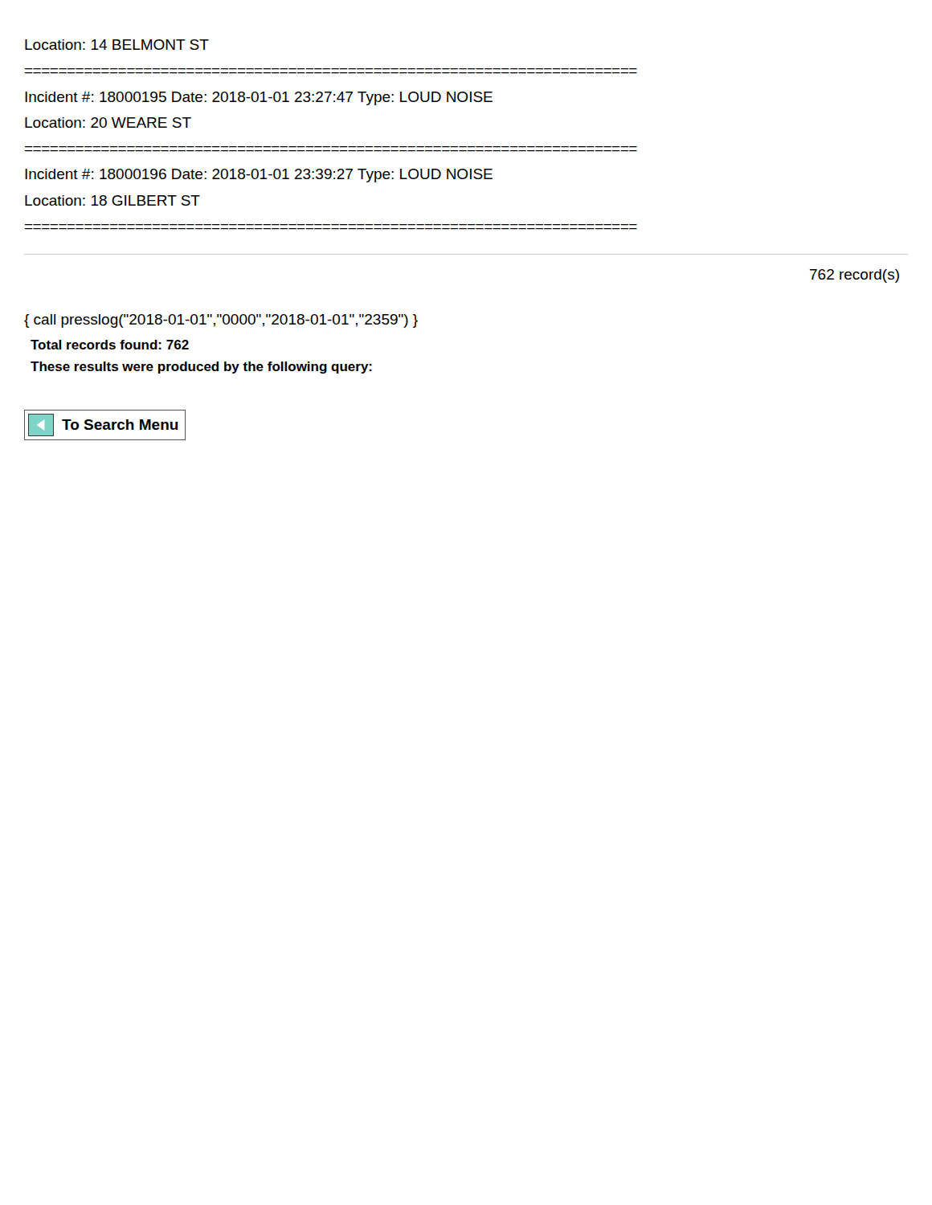Location: 14 BELMONT ST
========================================================================
Incident #: 18000195 Date: 2018-01-01 23:27:47 Type: LOUD NOISE
Location: 20 WEARE ST
========================================================================
Incident #: 18000196 Date: 2018-01-01 23:39:27 Type: LOUD NOISE
Location: 18 GILBERT ST
========================================================================
762 record(s)
{ call presslog("2018-01-01","0000","2018-01-01","2359") }
Total records found: 762 These results were produced by the following query:
To Search Menu